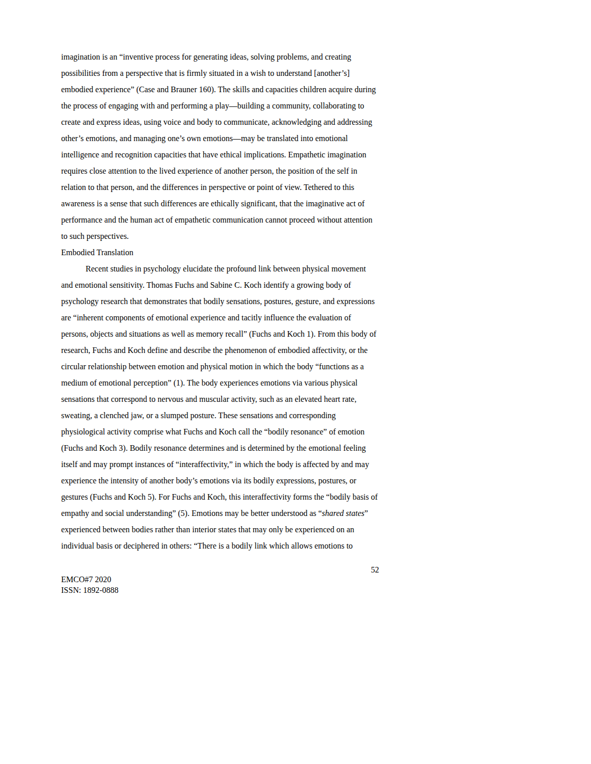imagination is an “inventive process for generating ideas, solving problems, and creating possibilities from a perspective that is firmly situated in a wish to understand [another’s] embodied experience” (Case and Brauner 160). The skills and capacities children acquire during the process of engaging with and performing a play—building a community, collaborating to create and express ideas, using voice and body to communicate, acknowledging and addressing other’s emotions, and managing one’s own emotions—may be translated into emotional intelligence and recognition capacities that have ethical implications. Empathetic imagination requires close attention to the lived experience of another person, the position of the self in relation to that person, and the differences in perspective or point of view. Tethered to this awareness is a sense that such differences are ethically significant, that the imaginative act of performance and the human act of empathetic communication cannot proceed without attention to such perspectives.
Embodied Translation
Recent studies in psychology elucidate the profound link between physical movement and emotional sensitivity. Thomas Fuchs and Sabine C. Koch identify a growing body of psychology research that demonstrates that bodily sensations, postures, gesture, and expressions are “inherent components of emotional experience and tacitly influence the evaluation of persons, objects and situations as well as memory recall” (Fuchs and Koch 1). From this body of research, Fuchs and Koch define and describe the phenomenon of embodied affectivity, or the circular relationship between emotion and physical motion in which the body “functions as a medium of emotional perception” (1). The body experiences emotions via various physical sensations that correspond to nervous and muscular activity, such as an elevated heart rate, sweating, a clenched jaw, or a slumped posture. These sensations and corresponding physiological activity comprise what Fuchs and Koch call the “bodily resonance” of emotion (Fuchs and Koch 3). Bodily resonance determines and is determined by the emotional feeling itself and may prompt instances of “interaffectivity,” in which the body is affected by and may experience the intensity of another body’s emotions via its bodily expressions, postures, or gestures (Fuchs and Koch 5). For Fuchs and Koch, this interaffectivity forms the “bodily basis of empathy and social understanding” (5). Emotions may be better understood as “shared states” experienced between bodies rather than interior states that may only be experienced on an individual basis or deciphered in others: “There is a bodily link which allows emotions to
52 EMCO#7 2020
ISSN: 1892-0888